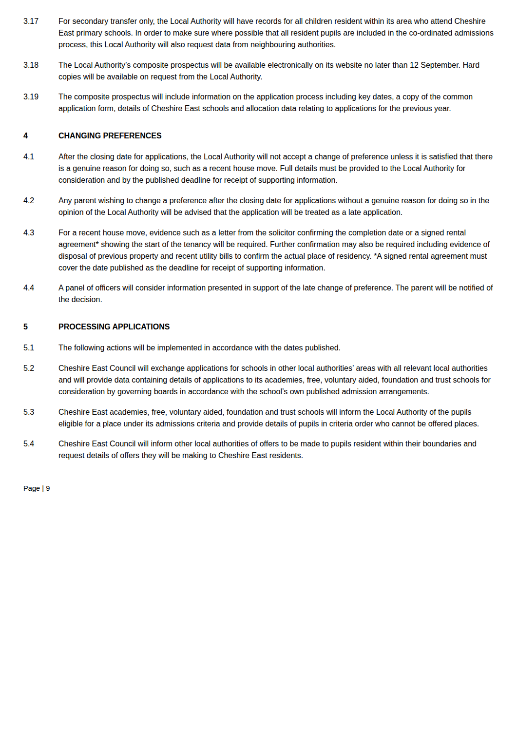3.17
For secondary transfer only, the Local Authority will have records for all children resident within its area who attend Cheshire East primary schools. In order to make sure where possible that all resident pupils are included in the co-ordinated admissions process, this Local Authority will also request data from neighbouring authorities.
3.18
The Local Authority’s composite prospectus will be available electronically on its website no later than 12 September. Hard copies will be available on request from the Local Authority.
3.19
The composite prospectus will include information on the application process including key dates, a copy of the common application form, details of Cheshire East schools and allocation data relating to applications for the previous year.
4 CHANGING PREFERENCES
4.1
After the closing date for applications, the Local Authority will not accept a change of preference unless it is satisfied that there is a genuine reason for doing so, such as a recent house move. Full details must be provided to the Local Authority for consideration and by the published deadline for receipt of supporting information.
4.2
Any parent wishing to change a preference after the closing date for applications without a genuine reason for doing so in the opinion of the Local Authority will be advised that the application will be treated as a late application.
4.3
For a recent house move, evidence such as a letter from the solicitor confirming the completion date or a signed rental agreement* showing the start of the tenancy will be required. Further confirmation may also be required including evidence of disposal of previous property and recent utility bills to confirm the actual place of residency. *A signed rental agreement must cover the date published as the deadline for receipt of supporting information.
4.4
A panel of officers will consider information presented in support of the late change of preference. The parent will be notified of the decision.
5 PROCESSING APPLICATIONS
5.1
The following actions will be implemented in accordance with the dates published.
5.2
Cheshire East Council will exchange applications for schools in other local authorities’ areas with all relevant local authorities and will provide data containing details of applications to its academies, free, voluntary aided, foundation and trust schools for consideration by governing boards in accordance with the school’s own published admission arrangements.
5.3
Cheshire East academies, free, voluntary aided, foundation and trust schools will inform the Local Authority of the pupils eligible for a place under its admissions criteria and provide details of pupils in criteria order who cannot be offered places.
5.4
Cheshire East Council will inform other local authorities of offers to be made to pupils resident within their boundaries and request details of offers they will be making to Cheshire East residents.
Page | 9